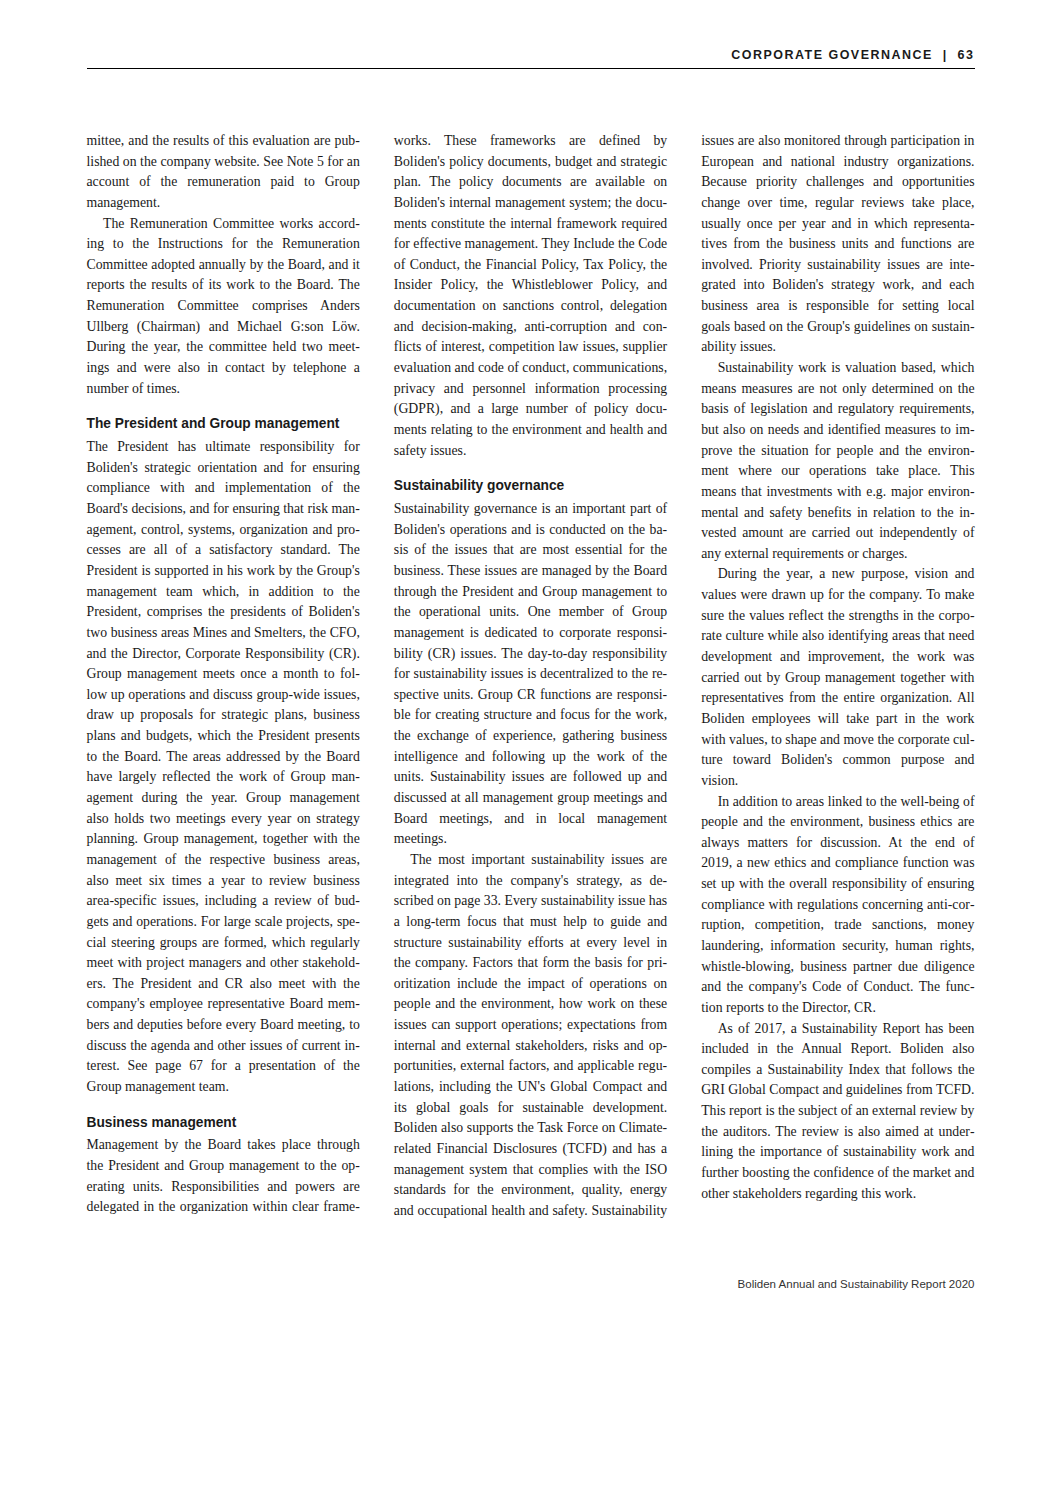CORPORATE GOVERNANCE | 63
mittee, and the results of this evaluation are published on the company website. See Note 5 for an account of the remuneration paid to Group management.
The Remuneration Committee works according to the Instructions for the Remuneration Committee adopted annually by the Board, and it reports the results of its work to the Board. The Remuneration Committee comprises Anders Ullberg (Chairman) and Michael G:son Löw. During the year, the committee held two meetings and were also in contact by telephone a number of times.
The President and Group management
The President has ultimate responsibility for Boliden's strategic orientation and for ensuring compliance with and implementation of the Board's decisions, and for ensuring that risk management, control, systems, organization and processes are all of a satisfactory standard. The President is supported in his work by the Group's management team which, in addition to the President, comprises the presidents of Boliden's two business areas Mines and Smelters, the CFO, and the Director, Corporate Responsibility (CR). Group management meets once a month to follow up operations and discuss group-wide issues, draw up proposals for strategic plans, business plans and budgets, which the President presents to the Board. The areas addressed by the Board have largely reflected the work of Group management during the year. Group management also holds two meetings every year on strategy planning. Group management, together with the management of the respective business areas, also meet six times a year to review business area-specific issues, including a review of budgets and operations. For large scale projects, special steering groups are formed, which regularly meet with project managers and other stakeholders. The President and CR also meet with the company's employee representative Board members and deputies before every Board meeting, to discuss the agenda and other issues of current interest. See page 67 for a presentation of the Group management team.
Business management
Management by the Board takes place through the President and Group management to the operating units. Responsibilities and powers are delegated in the organization within clear frameworks. These frameworks are defined by Boliden's policy documents, budget and strategic plan. The policy documents are available on Boliden's internal management system; the documents constitute the internal framework required for effective management. They Include the Code of Conduct, the Financial Policy, Tax Policy, the Insider Policy, the Whistleblower Policy, and documentation on sanctions control, delegation and decision-making, anti-corruption and conflicts of interest, competition law issues, supplier evaluation and code of conduct, communications, privacy and personnel information processing (GDPR), and a large number of policy documents relating to the environment and health and safety issues.
Sustainability governance
Sustainability governance is an important part of Boliden's operations and is conducted on the basis of the issues that are most essential for the business. These issues are managed by the Board through the President and Group management to the operational units. One member of Group management is dedicated to corporate responsibility (CR) issues. The day-to-day responsibility for sustainability issues is decentralized to the respective units. Group CR functions are responsible for creating structure and focus for the work, the exchange of experience, gathering business intelligence and following up the work of the units. Sustainability issues are followed up and discussed at all management group meetings and Board meetings, and in local management meetings.
The most important sustainability issues are integrated into the company's strategy, as described on page 33. Every sustainability issue has a long-term focus that must help to guide and structure sustainability efforts at every level in the company. Factors that form the basis for prioritization include the impact of operations on people and the environment, how work on these issues can support operations; expectations from internal and external stakeholders, risks and opportunities, external factors, and applicable regulations, including the UN's Global Compact and its global goals for sustainable development. Boliden also supports the Task Force on Climate-related Financial Disclosures (TCFD) and has a management system that complies with the ISO standards for the environment, quality, energy and occupational health and safety. Sustainability issues are also monitored through participation in European and national industry organizations. Because priority challenges and opportunities change over time, regular reviews take place, usually once per year and in which representatives from the business units and functions are involved. Priority sustainability issues are integrated into Boliden's strategy work, and each business area is responsible for setting local goals based on the Group's guidelines on sustainability issues.
Sustainability work is valuation based, which means measures are not only determined on the basis of legislation and regulatory requirements, but also on needs and identified measures to improve the situation for people and the environment where our operations take place. This means that investments with e.g. major environmental and safety benefits in relation to the invested amount are carried out independently of any external requirements or charges.
During the year, a new purpose, vision and values were drawn up for the company. To make sure the values reflect the strengths in the corporate culture while also identifying areas that need development and improvement, the work was carried out by Group management together with representatives from the entire organization. All Boliden employees will take part in the work with values, to shape and move the corporate culture toward Boliden's common purpose and vision.
In addition to areas linked to the well-being of people and the environment, business ethics are always matters for discussion. At the end of 2019, a new ethics and compliance function was set up with the overall responsibility of ensuring compliance with regulations concerning anti-corruption, competition, trade sanctions, money laundering, information security, human rights, whistle-blowing, business partner due diligence and the company's Code of Conduct. The function reports to the Director, CR.
As of 2017, a Sustainability Report has been included in the Annual Report. Boliden also compiles a Sustainability Index that follows the GRI Global Compact and guidelines from TCFD. This report is the subject of an external review by the auditors. The review is also aimed at underlining the importance of sustainability work and further boosting the confidence of the market and other stakeholders regarding this work.
Boliden Annual and Sustainability Report 2020